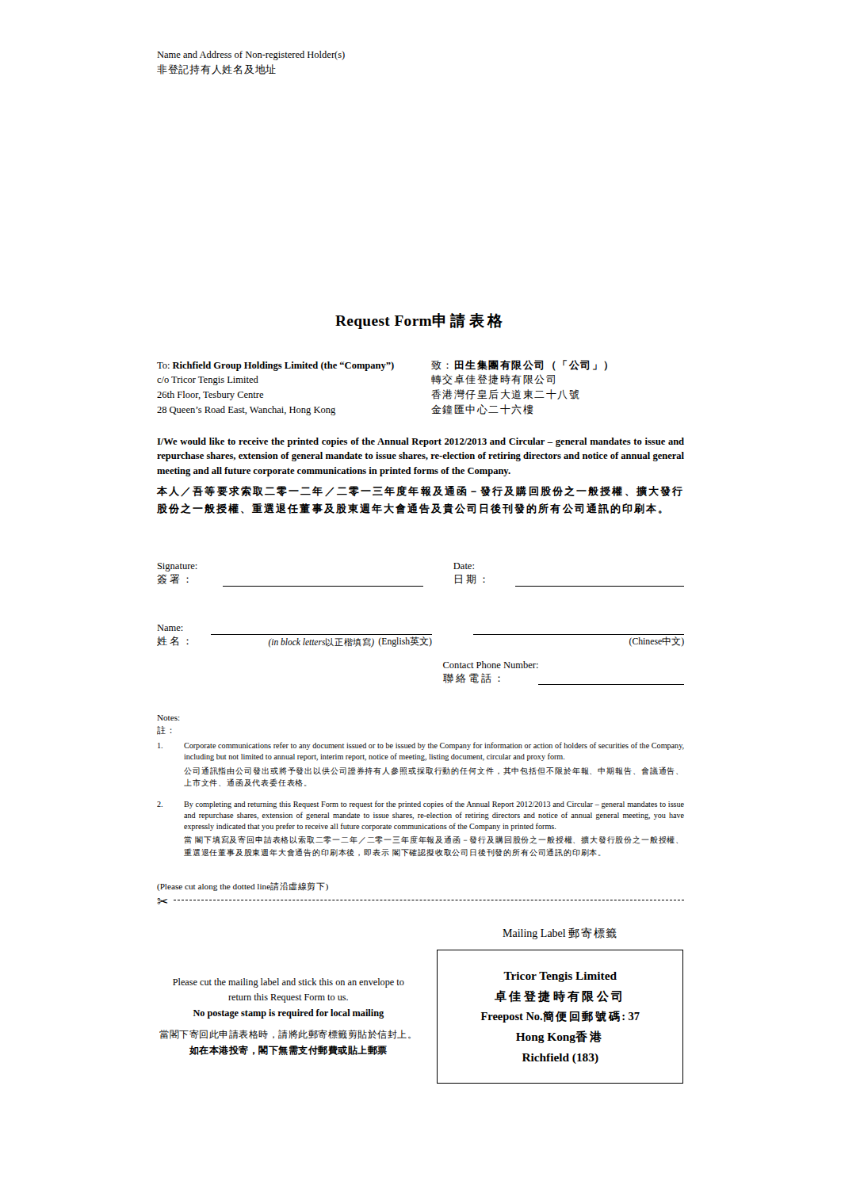Name and Address of Non-registered Holder(s)
非登記持有人姓名及地址
Request Form申請表格
| To: Richfield Group Holdings Limited (the “Company”) c/o Tricor Tengis Limited 26th Floor, Tesbury Centre 28 Queen’s Road East, Wanchai, Hong Kong | 致： 田生集團有限公司（「公司」） 轉交卓佳登捷時有限公司 香港灣仔皇后大道東二十八號 金鐘匯中心二十六樓 |
I/We would like to receive the printed copies of the Annual Report 2012/2013 and Circular – general mandates to issue and repurchase shares, extension of general mandate to issue shares, re-election of retiring directors and notice of annual general meeting and all future corporate communications in printed forms of the Company.
本人／吾等要求索取二零一二年／二零一三年度年報及通函－發行及購回股份之一般授權、擴大發行股份之一般授權、重選退任董事及股東週年大會通告及貴公司日後刊發的所有公司通訊的印刷本。
| Signature: 簽署： | | | Date: 日期： | |
| Name: 姓名： | (English 英文 ) | | (Chinese 中文 ) |
| | (in block letters 以正楷填寫 ) | | |
| | Contact Phone Number: 聯絡電話： | |
Notes:
註：
| 1. | Corporate communications refer to any document issued or to be issued by the Company for information or action of holders of securities of the Company, including but not limited to annual report, interim report, notice of meeting, listing document, circular and proxy form. 公司通訊指由公司發出或將予發出以供公司證券持有人參照或採取行動的任何文件，其中包括但不限於年報、中期報告、會議通告、上市文件、通函及代表委任表格。 |
| 2. | By completing and returning this Request Form to request for the printed copies of the Annual Report 2012/2013 and Circular – general mandates to issue and repurchase shares, extension of general mandate to issue shares, re-election of retiring directors and notice of annual general meeting, you have expressly indicated that you prefer to receive all future corporate communications of the Company in printed forms. 當 閣下填寫及寄回申請表格以索取二零一二年／二零一三年度年報及通函－發行及購回股份之一般授權、擴大發行股份之一般授權、重選退任董事及股東週年大會通告的印刷本後，即表示 閣下確認擬收取公司日後刊發的所有公司通訊的印刷本。 |
(Please cut along the dotted line請沿虛線剪下)
✂
Mailing Label 郵寄標籤
| Please cut the mailing label and stick this on an envelope to return this Request Form to us. No postage stamp is required for local mailing 當閣下寄回此申請表格時，請將此郵寄標籤剪貼於信封上。 如在本港投寄，閣下無需支付郵費或貼上郵票 | Tricor Tengis Limited 卓佳登捷時有限公司 Freepost No. 簡便回郵號碼 : 37 Hong Kong 香港 Richfield (183) |